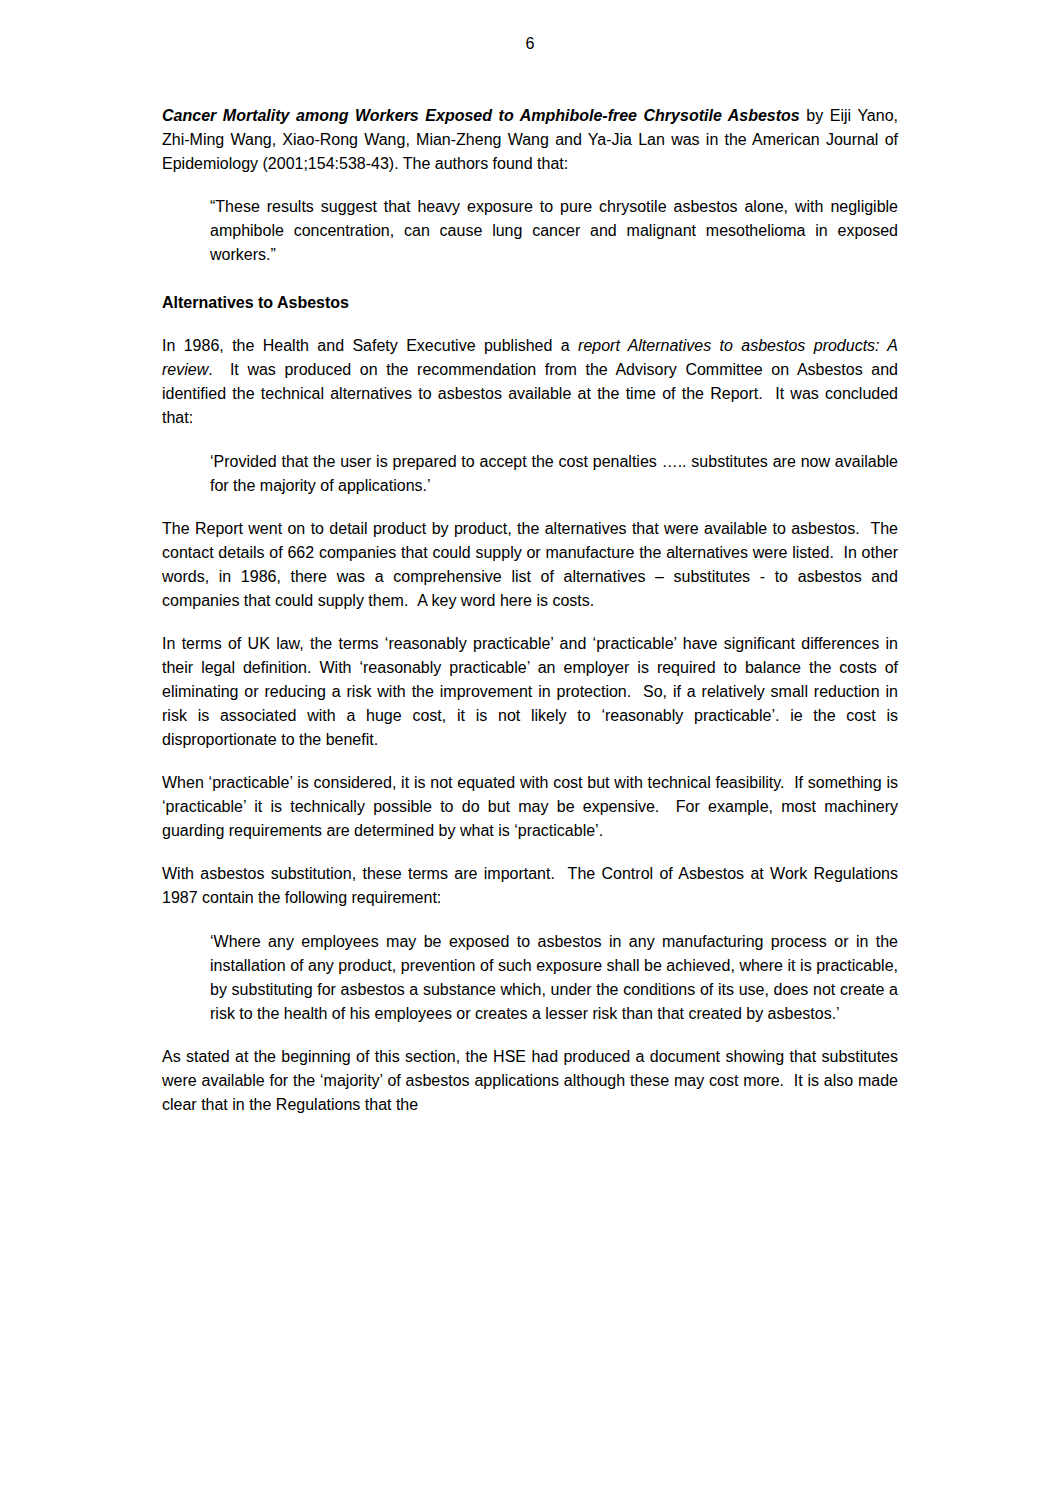6
Cancer Mortality among Workers Exposed to Amphibole-free Chrysotile Asbestos by Eiji Yano, Zhi-Ming Wang, Xiao-Rong Wang, Mian-Zheng Wang and Ya-Jia Lan was in the American Journal of Epidemiology (2001;154:538-43). The authors found that:
“These results suggest that heavy exposure to pure chrysotile asbestos alone, with negligible amphibole concentration, can cause lung cancer and malignant mesothelioma in exposed workers.”
Alternatives to Asbestos
In 1986, the Health and Safety Executive published a report Alternatives to asbestos products: A review. It was produced on the recommendation from the Advisory Committee on Asbestos and identified the technical alternatives to asbestos available at the time of the Report. It was concluded that:
‘Provided that the user is prepared to accept the cost penalties ….. substitutes are now available for the majority of applications.’
The Report went on to detail product by product, the alternatives that were available to asbestos. The contact details of 662 companies that could supply or manufacture the alternatives were listed. In other words, in 1986, there was a comprehensive list of alternatives – substitutes - to asbestos and companies that could supply them. A key word here is costs.
In terms of UK law, the terms ‘reasonably practicable’ and ‘practicable’ have significant differences in their legal definition. With ‘reasonably practicable’ an employer is required to balance the costs of eliminating or reducing a risk with the improvement in protection. So, if a relatively small reduction in risk is associated with a huge cost, it is not likely to ‘reasonably practicable’. ie the cost is disproportionate to the benefit.
When ‘practicable’ is considered, it is not equated with cost but with technical feasibility. If something is ‘practicable’ it is technically possible to do but may be expensive. For example, most machinery guarding requirements are determined by what is ‘practicable’.
With asbestos substitution, these terms are important. The Control of Asbestos at Work Regulations 1987 contain the following requirement:
‘Where any employees may be exposed to asbestos in any manufacturing process or in the installation of any product, prevention of such exposure shall be achieved, where it is practicable, by substituting for asbestos a substance which, under the conditions of its use, does not create a risk to the health of his employees or creates a lesser risk than that created by asbestos.’
As stated at the beginning of this section, the HSE had produced a document showing that substitutes were available for the ‘majority’ of asbestos applications although these may cost more. It is also made clear that in the Regulations that the